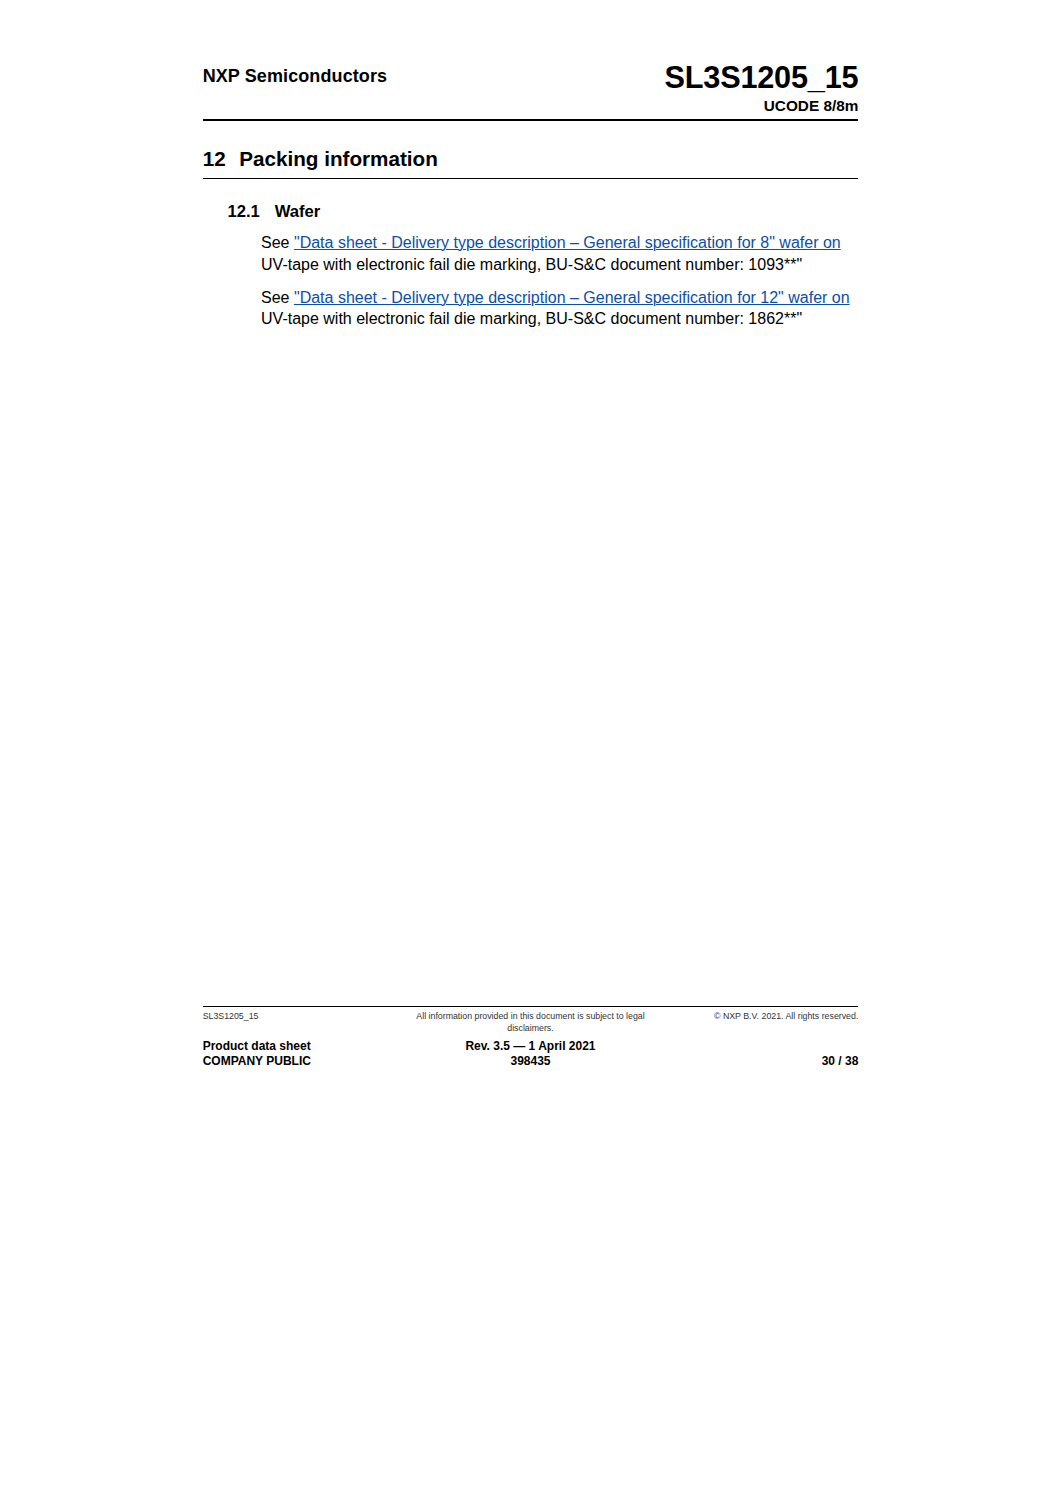NXP Semiconductors
SL3S1205_15
UCODE 8/8m
12 Packing information
12.1 Wafer
See "Data sheet - Delivery type description – General specification for 8" wafer on UV-tape with electronic fail die marking, BU-S&C document number: 1093**"
See "Data sheet - Delivery type description – General specification for 12" wafer on UV-tape with electronic fail die marking, BU-S&C document number: 1862**"
SL3S1205_15
All information provided in this document is subject to legal disclaimers.
© NXP B.V. 2021. All rights reserved.
Product data sheet
COMPANY PUBLIC
Rev. 3.5 — 1 April 2021
398435
30 / 38